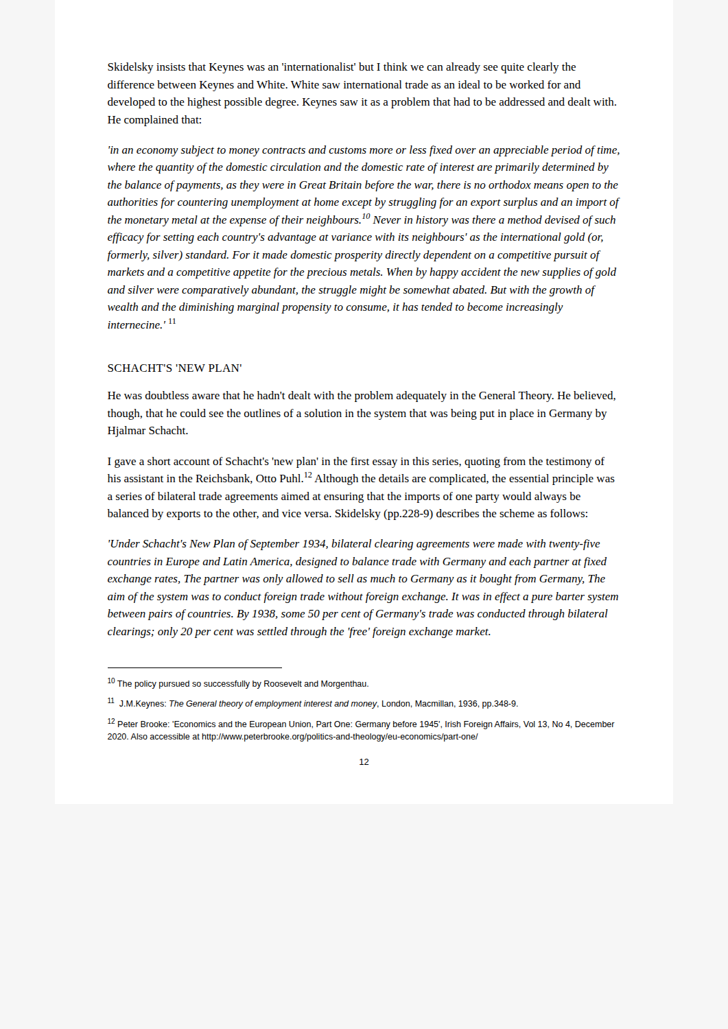Skidelsky insists that Keynes was an 'internationalist' but I think we can already see quite clearly the difference between Keynes and White. White saw international trade as an ideal to be worked for and developed to the highest possible degree. Keynes saw it as a problem that had to be addressed and dealt with. He complained that:
'in an economy subject to money contracts and customs more or less fixed over an appreciable period of time, where the quantity of the domestic circulation and the domestic rate of interest are primarily determined by the balance of payments, as they were in Great Britain before the war, there is no orthodox means open to the authorities for countering unemployment at home except by struggling for an export surplus and an import of the monetary metal at the expense of their neighbours.10 Never in history was there a method devised of such efficacy for setting each country's advantage at variance with its neighbours' as the international gold (or, formerly, silver) standard. For it made domestic prosperity directly dependent on a competitive pursuit of markets and a competitive appetite for the precious metals. When by happy accident the new supplies of gold and silver were comparatively abundant, the struggle might be somewhat abated. But with the growth of wealth and the diminishing marginal propensity to consume, it has tended to become increasingly internecine.' 11
SCHACHT'S 'NEW PLAN'
He was doubtless aware that he hadn't dealt with the problem adequately in the General Theory. He believed, though, that he could see the outlines of a solution in the system that was being put in place in Germany by Hjalmar Schacht.
I gave a short account of Schacht's 'new plan' in the first essay in this series, quoting from the testimony of his assistant in the Reichsbank, Otto Puhl.12 Although the details are complicated, the essential principle was a series of bilateral trade agreements aimed at ensuring that the imports of one party would always be balanced by exports to the other, and vice versa. Skidelsky (pp.228-9) describes the scheme as follows:
'Under Schacht's New Plan of September 1934, bilateral clearing agreements were made with twenty-five countries in Europe and Latin America, designed to balance trade with Germany and each partner at fixed exchange rates, The partner was only allowed to sell as much to Germany as it bought from Germany, The aim of the system was to conduct foreign trade without foreign exchange. It was in effect a pure barter system between pairs of countries. By 1938, some 50 per cent of Germany's trade was conducted through bilateral clearings; only 20 per cent was settled through the 'free' foreign exchange market.
10 The policy pursued so successfully by Roosevelt and Morgenthau.
11 J.M.Keynes: The General theory of employment interest and money, London, Macmillan, 1936, pp.348-9.
12 Peter Brooke: 'Economics and the European Union, Part One: Germany before 1945', Irish Foreign Affairs, Vol 13, No 4, December 2020. Also accessible at http://www.peterbrooke.org/politics-and-theology/eu-economics/part-one/
12